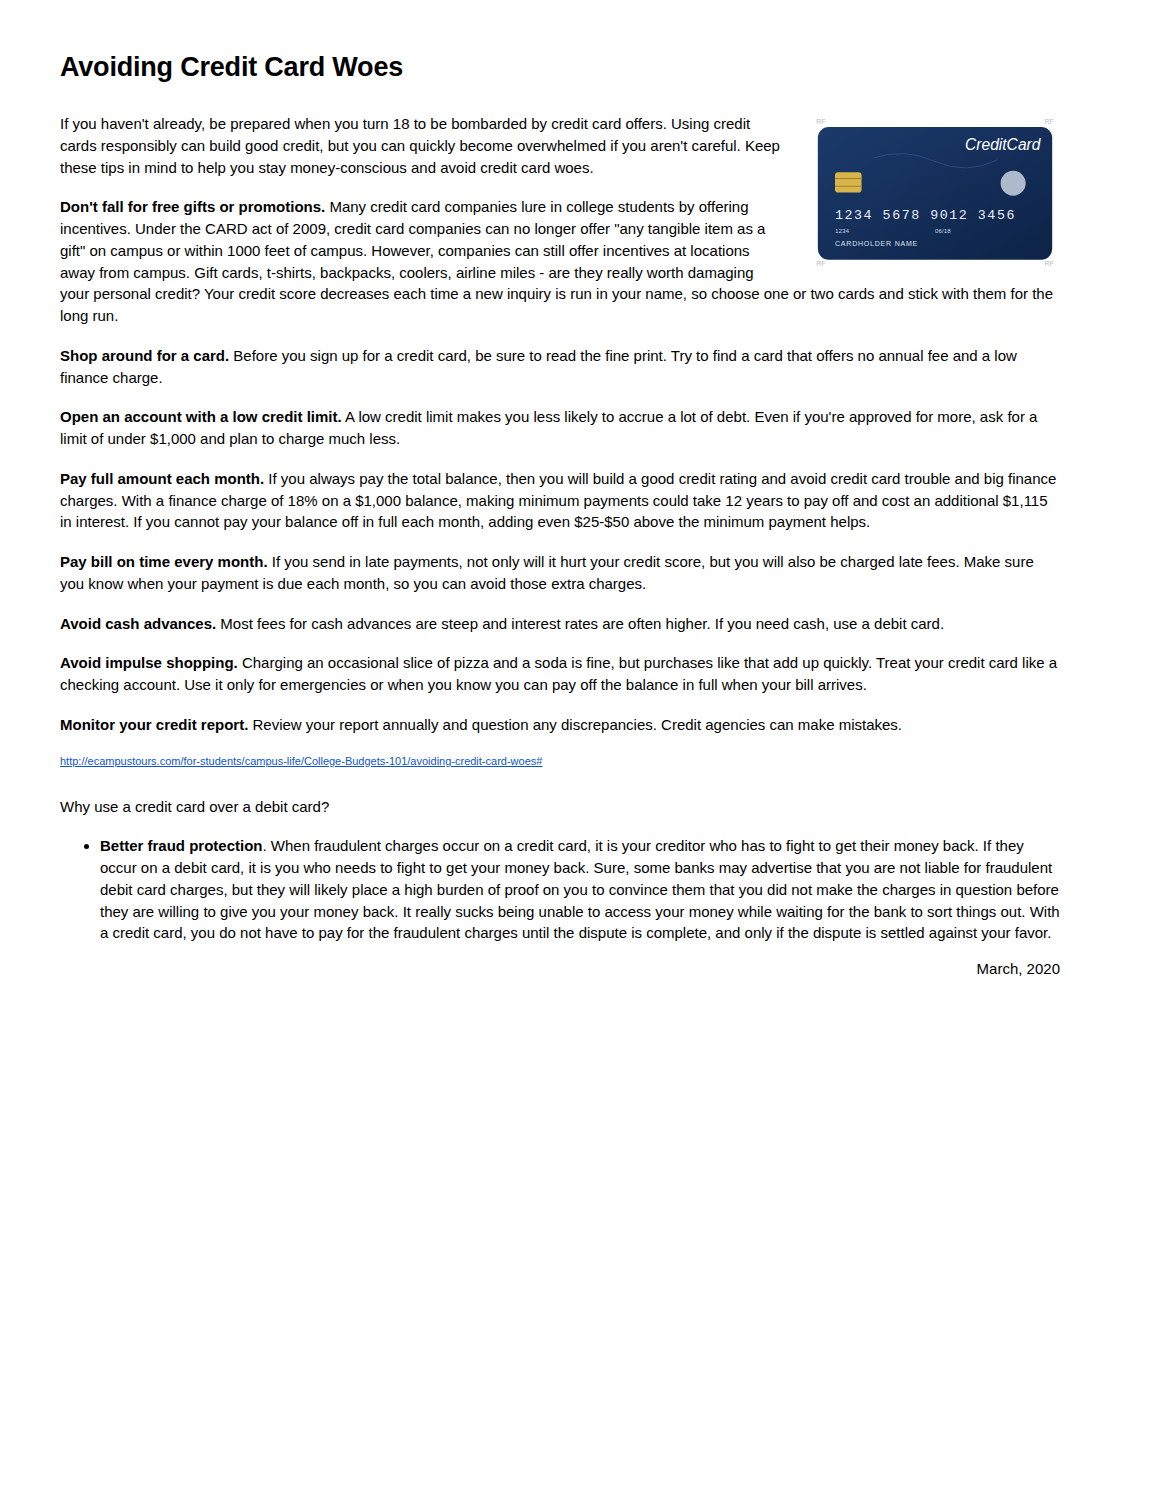Avoiding Credit Card Woes
If you haven't already, be prepared when you turn 18 to be bombarded by credit card offers. Using credit cards responsibly can build good credit, but you can quickly become overwhelmed if you aren't careful. Keep these tips in mind to help you stay money-conscious and avoid credit card woes.
Don't fall for free gifts or promotions. Many credit card companies lure in college students by offering incentives. Under the CARD act of 2009, credit card companies can no longer offer "any tangible item as a gift" on campus or within 1000 feet of campus. However, companies can still offer incentives at locations away from campus. Gift cards, t-shirts, backpacks, coolers, airline miles - are they really worth damaging your personal credit? Your credit score decreases each time a new inquiry is run in your name, so choose one or two cards and stick with them for the long run.
Shop around for a card. Before you sign up for a credit card, be sure to read the fine print. Try to find a card that offers no annual fee and a low finance charge.
Open an account with a low credit limit. A low credit limit makes you less likely to accrue a lot of debt. Even if you're approved for more, ask for a limit of under $1,000 and plan to charge much less.
Pay full amount each month. If you always pay the total balance, then you will build a good credit rating and avoid credit card trouble and big finance charges. With a finance charge of 18% on a $1,000 balance, making minimum payments could take 12 years to pay off and cost an additional $1,115 in interest. If you cannot pay your balance off in full each month, adding even $25-$50 above the minimum payment helps.
Pay bill on time every month. If you send in late payments, not only will it hurt your credit score, but you will also be charged late fees. Make sure you know when your payment is due each month, so you can avoid those extra charges.
Avoid cash advances. Most fees for cash advances are steep and interest rates are often higher. If you need cash, use a debit card.
Avoid impulse shopping. Charging an occasional slice of pizza and a soda is fine, but purchases like that add up quickly. Treat your credit card like a checking account. Use it only for emergencies or when you know you can pay off the balance in full when your bill arrives.
Monitor your credit report. Review your report annually and question any discrepancies. Credit agencies can make mistakes.
http://ecampustours.com/for-students/campus-life/College-Budgets-101/avoiding-credit-card-woes#
Why use a credit card over a debit card?
Better fraud protection. When fraudulent charges occur on a credit card, it is your creditor who has to fight to get their money back. If they occur on a debit card, it is you who needs to fight to get your money back. Sure, some banks may advertise that you are not liable for fraudulent debit card charges, but they will likely place a high burden of proof on you to convince them that you did not make the charges in question before they are willing to give you your money back. It really sucks being unable to access your money while waiting for the bank to sort things out. With a credit card, you do not have to pay for the fraudulent charges until the dispute is complete, and only if the dispute is settled against your favor.
March, 2020